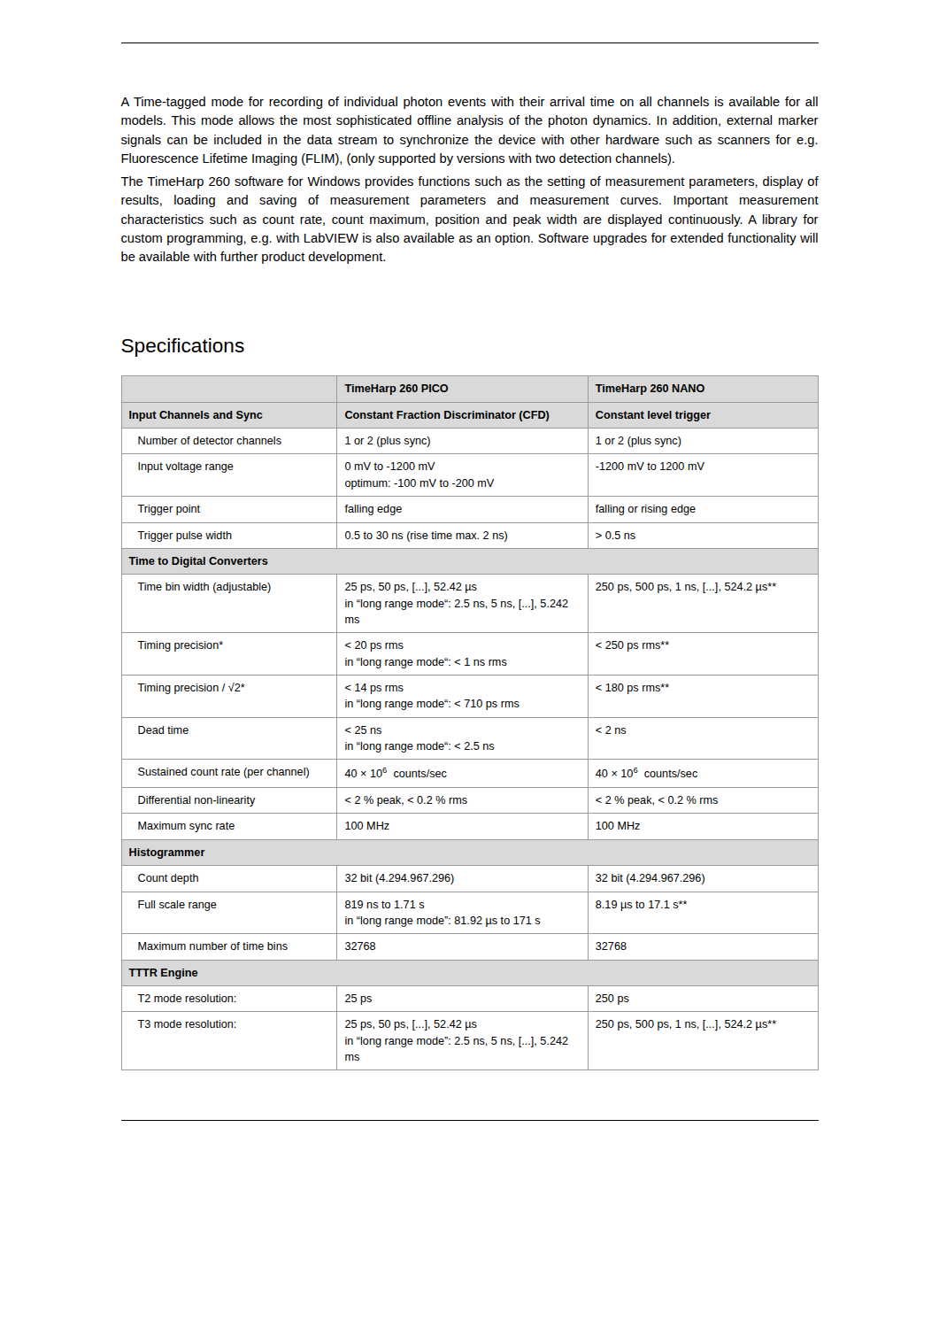A Time-tagged mode for recording of individual photon events with their arrival time on all channels is available for all models. This mode allows the most sophisticated offline analysis of the photon dynamics. In addition, external marker signals can be included in the data stream to synchronize the device with other hardware such as scanners for e.g. Fluorescence Lifetime Imaging (FLIM), (only supported by versions with two detection channels).
The TimeHarp 260 software for Windows provides functions such as the setting of measurement parameters, display of results, loading and saving of measurement parameters and measurement curves. Important measurement characteristics such as count rate, count maximum, position and peak width are displayed continuously. A library for custom programming, e.g. with LabVIEW is also available as an option. Software upgrades for extended functionality will be available with further product development.
Specifications
| | TimeHarp 260 PICO | TimeHarp 260 NANO |
| --- | --- | --- |
| Input Channels and Sync | Constant Fraction Discriminator (CFD) | Constant level trigger |
| Number of detector channels | 1 or 2 (plus sync) | 1 or 2 (plus sync) |
| Input voltage range | 0 mV to -1200 mV optimum: -100 mV to -200 mV | -1200 mV to 1200 mV |
| Trigger point | falling edge | falling or rising edge |
| Trigger pulse width | 0.5 to 30 ns (rise time max. 2 ns) | > 0.5 ns |
| Time to Digital Converters |
| Time bin width (adjustable) | 25 ps, 50 ps, [...], 52.42 µs in “long range mode“: 2.5 ns, 5 ns, [...], 5.242 ms | 250 ps, 500 ps, 1 ns, [...], 524.2 µs** |
| Timing precision* | < 20 ps rms in “long range mode“: < 1 ns rms | < 250 ps rms** |
| Timing precision / √2* | < 14 ps rms in “long range mode“: < 710 ps rms | < 180 ps rms** |
| Dead time | < 25 ns in “long range mode“: < 2.5 ns | < 2 ns |
| Sustained count rate (per channel) | 40 × 10 6 counts/sec | 40 × 10 6 counts/sec |
| Differential non-linearity | < 2 % peak, < 0.2 % rms | < 2 % peak, < 0.2 % rms |
| Maximum sync rate | 100 MHz | 100 MHz |
| Histogrammer |
| Count depth | 32 bit (4.294.967.296) | 32 bit (4.294.967.296) |
| Full scale range | 819 ns to 1.71 s in “long range mode”: 81.92 µs to 171 s | 8.19 µs to 17.1 s** |
| Maximum number of time bins | 32768 | 32768 |
| TTTR Engine |
| T2 mode resolution: | 25 ps | 250 ps |
| T3 mode resolution: | 25 ps, 50 ps, [...], 52.42 µs in “long range mode”: 2.5 ns, 5 ns, [...], 5.242 ms | 250 ps, 500 ps, 1 ns, [...], 524.2 µs** |